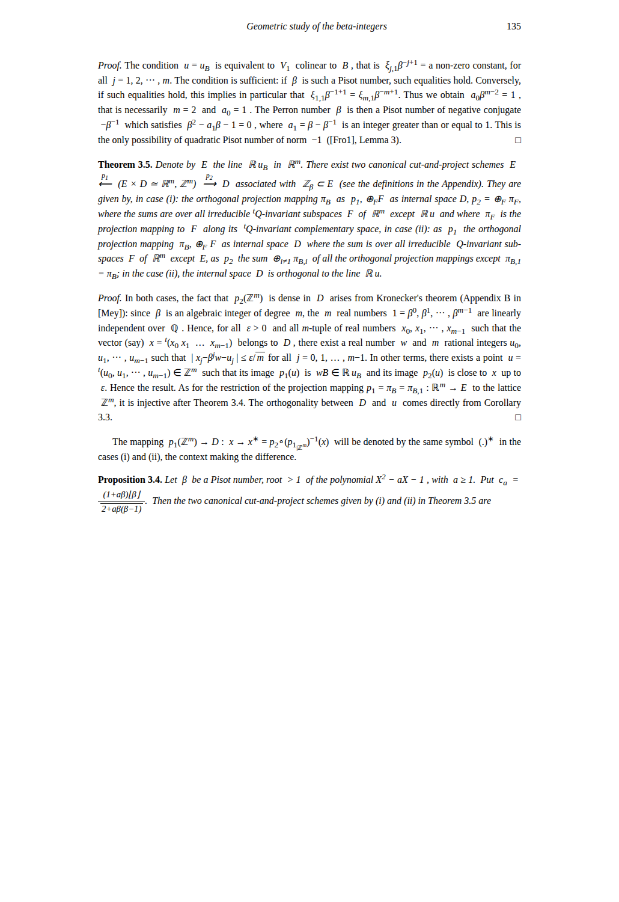Geometric study of the beta-integers 135
Proof. The condition u = uB is equivalent to V1 colinear to B , that is ξj,1β−j+1 = a non-zero constant, for all j = 1, 2, ··· , m. The condition is sufficient: if β is such a Pisot number, such equalities hold. Conversely, if such equalities hold, this implies in particular that ξ1,1β−1+1 = ξm,1β−m+1. Thus we obtain a0βm−2 = 1 , that is necessarily m = 2 and a0 = 1 . The Perron number β is then a Pisot number of negative conjugate −β−1 which satisfies β2 − a1β − 1 = 0 , where a1 = β − β−1 is an integer greater than or equal to 1. This is the only possibility of quadratic Pisot number of norm −1 ([Fro1], Lemma 3). □
Theorem 3.5. Denote by E the line ℝ uB in ℝm. There exist two canonical cut-and-project schemes E p1⟵ (E × D ≃ ℝm, ℤm) p2⟶ D associated with ℤβ ⊂ E (see the definitions in the Appendix). They are given by, in case (i): the orthogonal projection mapping πB as p1, ⊕FF as internal space D, p2 = ⊕F πF, where the sums are over all irreducible tQ-invariant subspaces F of ℝm except ℝ u and where πF is the projection mapping to F along its tQ-invariant complementary space, in case (ii): as p1 the orthogonal projection mapping πB, ⊕F F as internal space D where the sum is over all irreducible Q-invariant subspaces F of ℝm except E, as p2 the sum ⊕i≠1 πB,i of all the orthogonal projection mappings except πB,1 = πB; in the case (ii), the internal space D is orthogonal to the line ℝ u.
Proof. In both cases, the fact that p2(ℤm) is dense in D arises from Kronecker's theorem (Appendix B in [Mey]): since β is an algebraic integer of degree m, the m real numbers 1 = β0, β1, ··· , βm−1 are linearly independent over ℚ . Hence, for all ε > 0 and all m-tuple of real numbers x0, x1, ··· , xm−1 such that the vector (say) x = t(x0 x1 … xm−1) belongs to D , there exist a real number w and m rational integers u0, u1, ··· , um−1 such that | xj−βjw−uj | ≤ ε/m for all j = 0, 1, … , m−1. In other terms, there exists a point u = t(u0, u1, ··· , um−1) ∈ ℤm such that its image p1(u) is wB ∈ ℝ uB and its image p2(u) is close to x up to ε. Hence the result. As for the restriction of the projection mapping p1 = πB = πB,1 : ℝm → E to the lattice ℤm, it is injective after Theorem 3.4. The orthogonality between D and u comes directly from Corollary 3.3. □
The mapping p1(ℤm) → D : x → x∗ = p2∘(p1|ℤm)−1(x) will be denoted by the same symbol (.)∗ in the cases (i) and (ii), the context making the difference.
Proposition 3.4. Let β be a Pisot number, root > 1 of the polynomial X2 − aX − 1 , with a ≥ 1. Put ca = (1+aβ)⌊β⌋2+aβ(β−1). Then the two canonical cut-and-project schemes given by (i) and (ii) in Theorem 3.5 are